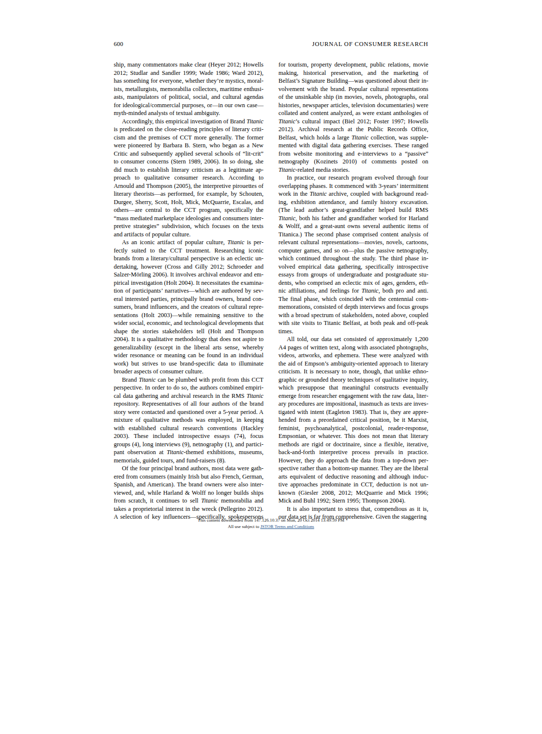600 JOURNAL OF CONSUMER RESEARCH
ship, many commentators make clear (Heyer 2012; Howells 2012; Studlar and Sandler 1999; Wade 1986; Ward 2012), has something for everyone, whether they’re mystics, moralists, metallurgists, memorabilia collectors, maritime enthusiasts, manipulators of political, social, and cultural agendas for ideological/commercial purposes, or—in our own case—myth-minded analysts of textual ambiguity.
Accordingly, this empirical investigation of Brand Titanic is predicated on the close-reading principles of literary criticism and the premises of CCT more generally. The former were pioneered by Barbara B. Stern, who began as a New Critic and subsequently applied several schools of “lit-crit” to consumer concerns (Stern 1989, 2006). In so doing, she did much to establish literary criticism as a legitimate approach to qualitative consumer research. According to Arnould and Thompson (2005), the interpretive pirouettes of literary theorists—as performed, for example, by Schouten, Durgee, Sherry, Scott, Holt, Mick, McQuarrie, Escalas, and others—are central to the CCT program, specifically the “mass mediated marketplace ideologies and consumers interpretive strategies” subdivision, which focuses on the texts and artifacts of popular culture.
As an iconic artifact of popular culture, Titanic is perfectly suited to the CCT treatment. Researching iconic brands from a literary/cultural perspective is an eclectic undertaking, however (Cross and Gilly 2012; Schroeder and Salzer-Mörling 2006). It involves archival endeavor and empirical investigation (Holt 2004). It necessitates the examination of participants’ narratives—which are authored by several interested parties, principally brand owners, brand consumers, brand influencers, and the creators of cultural representations (Holt 2003)—while remaining sensitive to the wider social, economic, and technological developments that shape the stories stakeholders tell (Holt and Thompson 2004). It is a qualitative methodology that does not aspire to generalizability (except in the liberal arts sense, whereby wider resonance or meaning can be found in an individual work) but strives to use brand-specific data to illuminate broader aspects of consumer culture.
Brand Titanic can be plumbed with profit from this CCT perspective. In order to do so, the authors combined empirical data gathering and archival research in the RMS Titanic repository. Representatives of all four authors of the brand story were contacted and questioned over a 5-year period. A mixture of qualitative methods was employed, in keeping with established cultural research conventions (Hackley 2003). These included introspective essays (74), focus groups (4), long interviews (9), netnography (1), and participant observation at Titanic-themed exhibitions, museums, memorials, guided tours, and fund-raisers (8).
Of the four principal brand authors, most data were gathered from consumers (mainly Irish but also French, German, Spanish, and American). The brand owners were also interviewed, and, while Harland & Wolff no longer builds ships from scratch, it continues to sell Titanic memorabilia and takes a proprietorial interest in the wreck (Pellegrino 2012). A selection of key influencers—specifically, spokespersons for tourism, property development, public relations, movie making, historical preservation, and the marketing of Belfast’s Signature Building—was questioned about their involvement with the brand. Popular cultural representations of the unsinkable ship (in movies, novels, photographs, oral histories, newspaper articles, television documentaries) were collated and content analyzed, as were extant anthologies of Titanic’s cultural impact (Biel 2012; Foster 1997; Howells 2012). Archival research at the Public Records Office, Belfast, which holds a large Titanic collection, was supplemented with digital data gathering exercises. These ranged from website monitoring and e-interviews to a “passive” netnography (Kozinets 2010) of comments posted on Titanic-related media stories.
In practice, our research program evolved through four overlapping phases. It commenced with 3-years’ intermittent work in the Titanic archive, coupled with background reading, exhibition attendance, and family history excavation. (The lead author’s great-grandfather helped build RMS Titanic, both his father and grandfather worked for Harland & Wolff, and a great-aunt owns several authentic items of Titanica.) The second phase comprised content analysis of relevant cultural representations—movies, novels, cartoons, computer games, and so on—plus the passive netnography, which continued throughout the study. The third phase involved empirical data gathering, specifically introspective essays from groups of undergraduate and postgraduate students, who comprised an eclectic mix of ages, genders, ethnic affiliations, and feelings for Titanic, both pro and anti. The final phase, which coincided with the centennial commemorations, consisted of depth interviews and focus groups with a broad spectrum of stakeholders, noted above, coupled with site visits to Titanic Belfast, at both peak and off-peak times.
All told, our data set consisted of approximately 1,200 A4 pages of written text, along with associated photographs, videos, artworks, and ephemera. These were analyzed with the aid of Empson’s ambiguity-oriented approach to literary criticism. It is necessary to note, though, that unlike ethnographic or grounded theory techniques of qualitative inquiry, which presuppose that meaningful constructs eventually emerge from researcher engagement with the raw data, literary procedures are impositional, inasmuch as texts are investigated with intent (Eagleton 1983). That is, they are apprehended from a preordained critical position, be it Marxist, feminist, psychoanalytical, postcolonial, reader-response, Empsonian, or whatever. This does not mean that literary methods are rigid or doctrinaire, since a flexible, iterative, back-and-forth interpretive process prevails in practice. However, they do approach the data from a top-down perspective rather than a bottom-up manner. They are the liberal arts equivalent of deductive reasoning and although inductive approaches predominate in CCT, deduction is not unknown (Giesler 2008, 2012; McQuarrie and Mick 1996; Mick and Buhl 1992; Stern 1995; Thompson 2004).
It is also important to stress that, compendious as it is, our data set is far from comprehensive. Given the staggering
This content downloaded from 147.126.10.37 on Mon, 20 Oct 2014 13:49:59 PM
All use subject to JSTOR Terms and Conditions